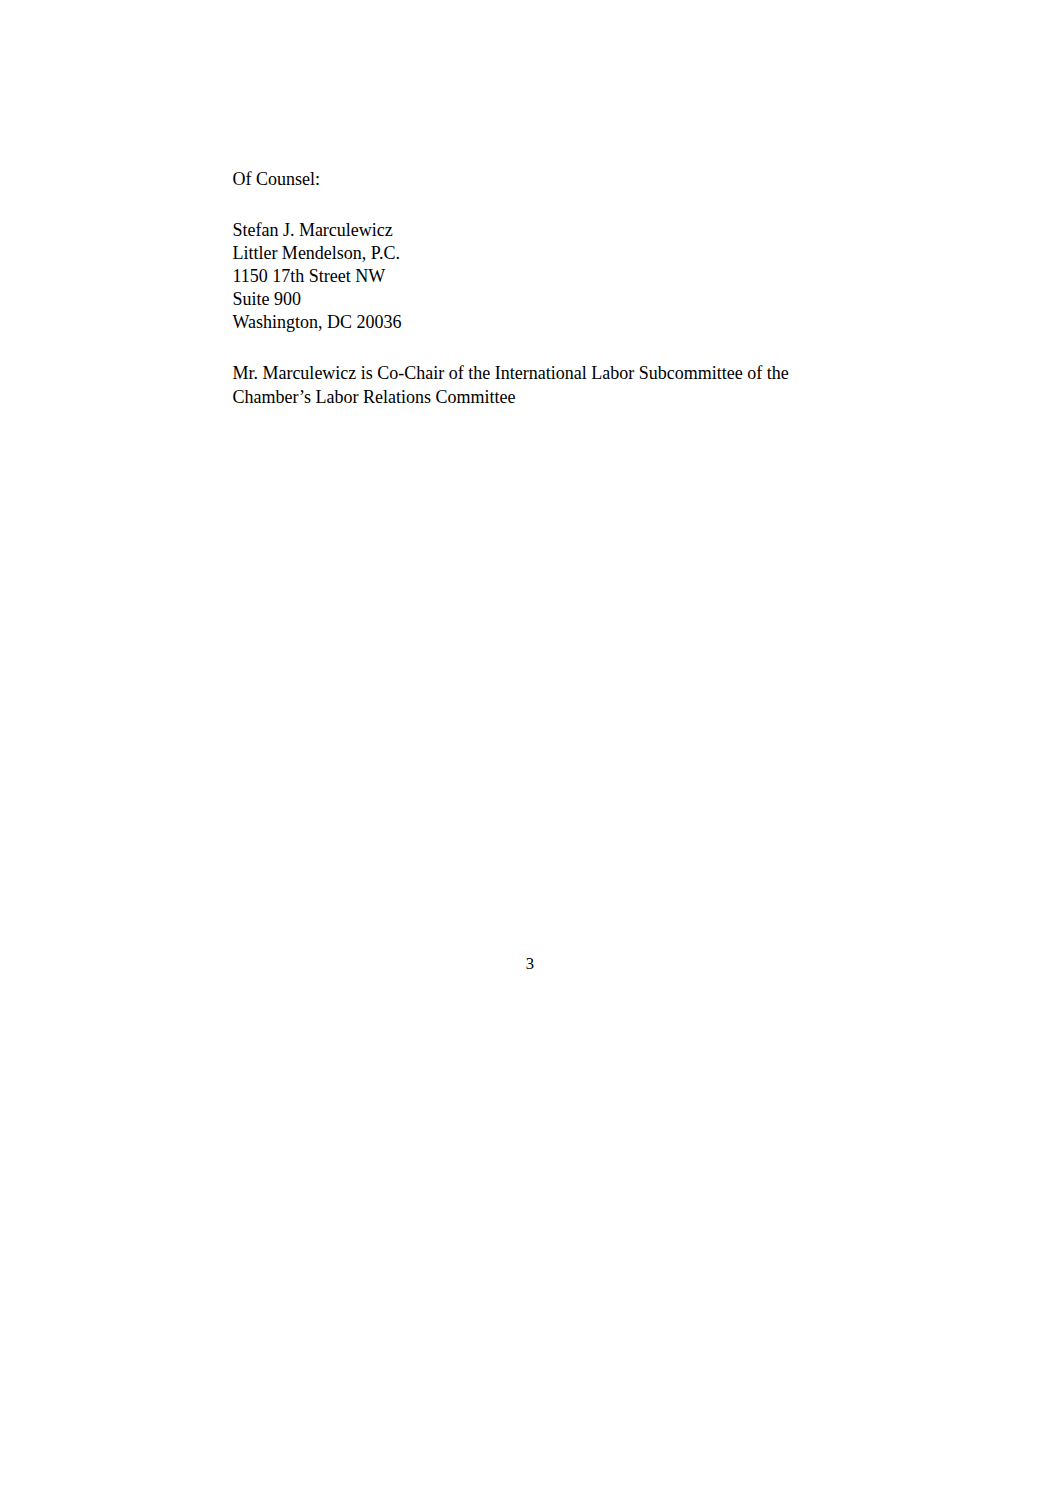Of Counsel:
Stefan J. Marculewicz
Littler Mendelson, P.C.
1150 17th Street NW
Suite 900
Washington, DC 20036
Mr. Marculewicz is Co-Chair of the International Labor Subcommittee of the Chamber’s Labor Relations Committee
3